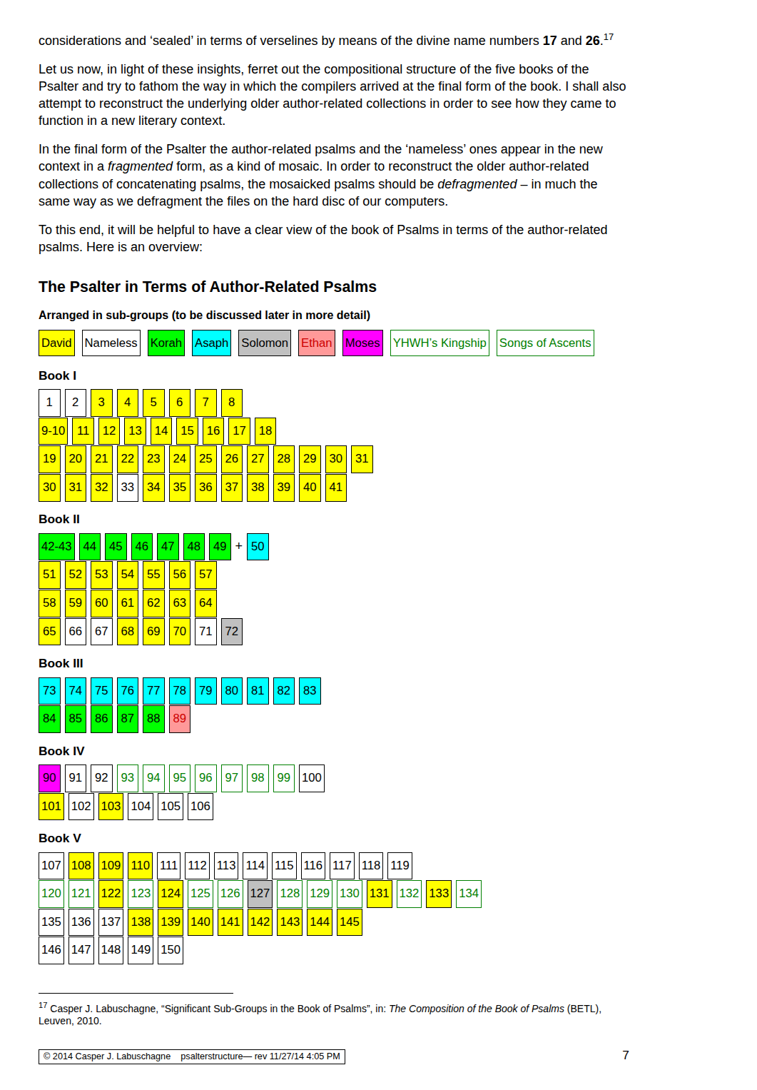considerations and ‘sealed’ in terms of verselines by means of the divine name numbers 17 and 26.17
Let us now, in light of these insights, ferret out the compositional structure of the five books of the Psalter and try to fathom the way in which the compilers arrived at the final form of the book. I shall also attempt to reconstruct the underlying older author-related collections in order to see how they came to function in a new literary context.
In the final form of the Psalter the author-related psalms and the ‘nameless’ ones appear in the new context in a fragmented form, as a kind of mosaic. In order to reconstruct the older author-related collections of concatenating psalms, the mosaicked psalms should be defragmented – in much the same way as we defragment the files on the hard disc of our computers.
To this end, it will be helpful to have a clear view of the book of Psalms in terms of the author-related psalms. Here is an overview:
The Psalter in Terms of Author-Related Psalms
Arranged in sub-groups (to be discussed later in more detail)
David Nameless Korah Asaph Solomon Ethan Moses YHWH’s Kingship Songs of Ascents
Book I
12345678
9-101112131415161718
19202122232425262728293031
303132333435363738394041
Book II
42-43444546474849+50
51525354555657
58596061626364
6566676869707172
Book III
7374757677787980818283
848586878889
Book IV
90919293949596979899100
101102103104105106
Book V
107108109110111112113114115116117118119
120121122123124125126127128129130131132133134
135136137138139140141142143144145
146147148149150
17 Casper J. Labuschagne, “Significant Sub-Groups in the Book of Psalms”, in: The Composition of the Book of Psalms (BETL), Leuven, 2010.
© 2014 Casper J. Labuschagne psalterstructure— rev 11/27/14 4:05 PM 7